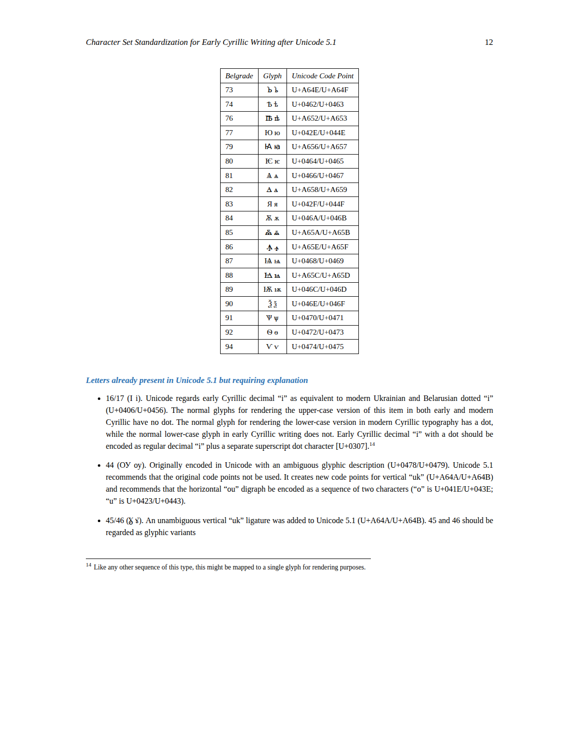Character Set Standardization for Early Cyrillic Writing after Unicode 5.1 12
| Belgrade | Glyph | Unicode Code Point |
| --- | --- | --- |
| 73 | Ꙏ ꙏ | U+A64E/U+A64F |
| 74 | Ѣ ѣ | U+0462/U+0463 |
| 76 | Ꙓ ꙓ | U+A652/U+A653 |
| 77 | Ю ю | U+042E/U+044E |
| 79 | Ꙗ ꙗ | U+A656/U+A657 |
| 80 | Ѥ ѥ | U+0464/U+0465 |
| 81 | Ѧ ѧ | U+0466/U+0467 |
| 82 | Ꙙ ꙙ | U+A658/U+A659 |
| 83 | Я я | U+042F/U+044F |
| 84 | Ѫ ѫ | U+046A/U+046B |
| 85 | Ꙛ ꙛ | U+A65A/U+A65B |
| 86 | Ꙟ ꙟ | U+A65E/U+A65F |
| 87 | Ѩ ѩ | U+0468/U+0469 |
| 88 | Ꙝ ꙝ | U+A65C/U+A65D |
| 89 | Ѭ ѭ | U+046C/U+046D |
| 90 | Ѯ ѯ | U+046E/U+046F |
| 91 | Ѱ ѱ | U+0470/U+0471 |
| 92 | Ѳ ѳ | U+0472/U+0473 |
| 94 | Ѵ ѵ | U+0474/U+0475 |
Letters already present in Unicode 5.1 but requiring explanation
16/17 (І і). Unicode regards early Cyrillic decimal “i” as equivalent to modern Ukrainian and Belarusian dotted “i” (U+0406/U+0456). The normal glyphs for rendering the upper-case version of this item in both early and modern Cyrillic have no dot. The normal glyph for rendering the lower-case version in modern Cyrillic typography has a dot, while the normal lower-case glyph in early Cyrillic writing does not. Early Cyrillic decimal “i” with a dot should be encoded as regular decimal “i” plus a separate superscript dot character [U+0307].14
44 (ОУ оу). Originally encoded in Unicode with an ambiguous glyphic description (U+0478/U+0479). Unicode 5.1 recommends that the original code points not be used. It creates new code points for vertical “uk” (U+A64A/U+A64B) and recommends that the horizontal “ou” digraph be encoded as a sequence of two characters (“o” is U+041E/U+043E; “u” is U+0423/U+0443).
45/46 (Ꙋ ꙋ). An unambiguous vertical “uk” ligature was added to Unicode 5.1 (U+A64A/U+A64B). 45 and 46 should be regarded as glyphic variants
14 Like any other sequence of this type, this might be mapped to a single glyph for rendering purposes.